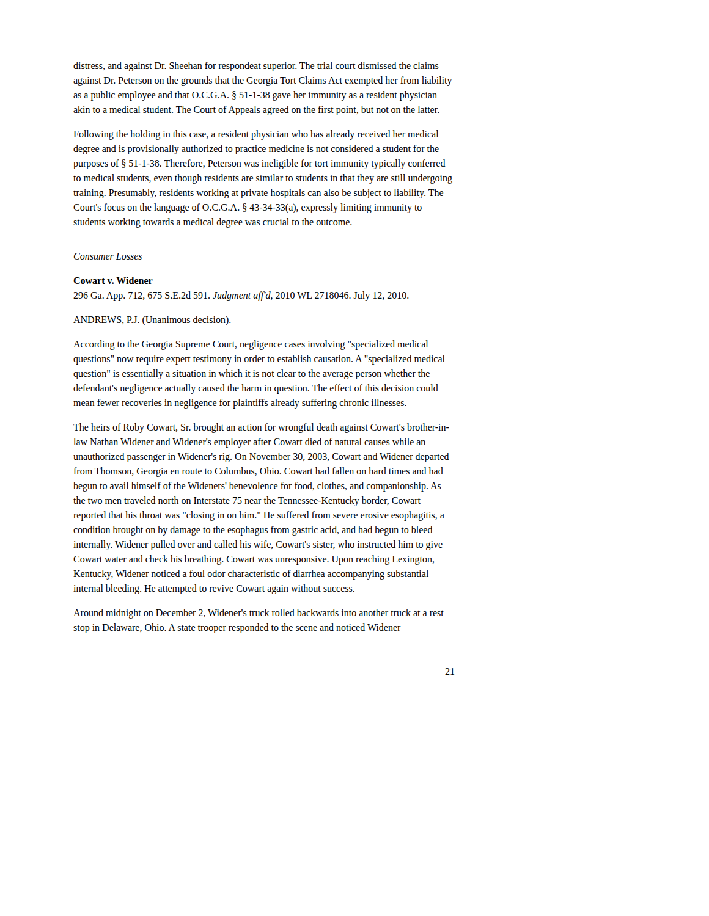distress, and against Dr. Sheehan for respondeat superior. The trial court dismissed the claims against Dr. Peterson on the grounds that the Georgia Tort Claims Act exempted her from liability as a public employee and that O.C.G.A. § 51-1-38 gave her immunity as a resident physician akin to a medical student. The Court of Appeals agreed on the first point, but not on the latter.
Following the holding in this case, a resident physician who has already received her medical degree and is provisionally authorized to practice medicine is not considered a student for the purposes of § 51-1-38. Therefore, Peterson was ineligible for tort immunity typically conferred to medical students, even though residents are similar to students in that they are still undergoing training. Presumably, residents working at private hospitals can also be subject to liability. The Court's focus on the language of O.C.G.A. § 43-34-33(a), expressly limiting immunity to students working towards a medical degree was crucial to the outcome.
Consumer Losses
Cowart v. Widener
296 Ga. App. 712, 675 S.E.2d 591. Judgment aff'd, 2010 WL 2718046. July 12, 2010.
ANDREWS, P.J. (Unanimous decision).
According to the Georgia Supreme Court, negligence cases involving "specialized medical questions" now require expert testimony in order to establish causation. A "specialized medical question" is essentially a situation in which it is not clear to the average person whether the defendant's negligence actually caused the harm in question. The effect of this decision could mean fewer recoveries in negligence for plaintiffs already suffering chronic illnesses.
The heirs of Roby Cowart, Sr. brought an action for wrongful death against Cowart's brother-in-law Nathan Widener and Widener's employer after Cowart died of natural causes while an unauthorized passenger in Widener's rig. On November 30, 2003, Cowart and Widener departed from Thomson, Georgia en route to Columbus, Ohio. Cowart had fallen on hard times and had begun to avail himself of the Wideners' benevolence for food, clothes, and companionship. As the two men traveled north on Interstate 75 near the Tennessee-Kentucky border, Cowart reported that his throat was "closing in on him." He suffered from severe erosive esophagitis, a condition brought on by damage to the esophagus from gastric acid, and had begun to bleed internally. Widener pulled over and called his wife, Cowart's sister, who instructed him to give Cowart water and check his breathing. Cowart was unresponsive. Upon reaching Lexington, Kentucky, Widener noticed a foul odor characteristic of diarrhea accompanying substantial internal bleeding. He attempted to revive Cowart again without success.
Around midnight on December 2, Widener's truck rolled backwards into another truck at a rest stop in Delaware, Ohio. A state trooper responded to the scene and noticed Widener
21